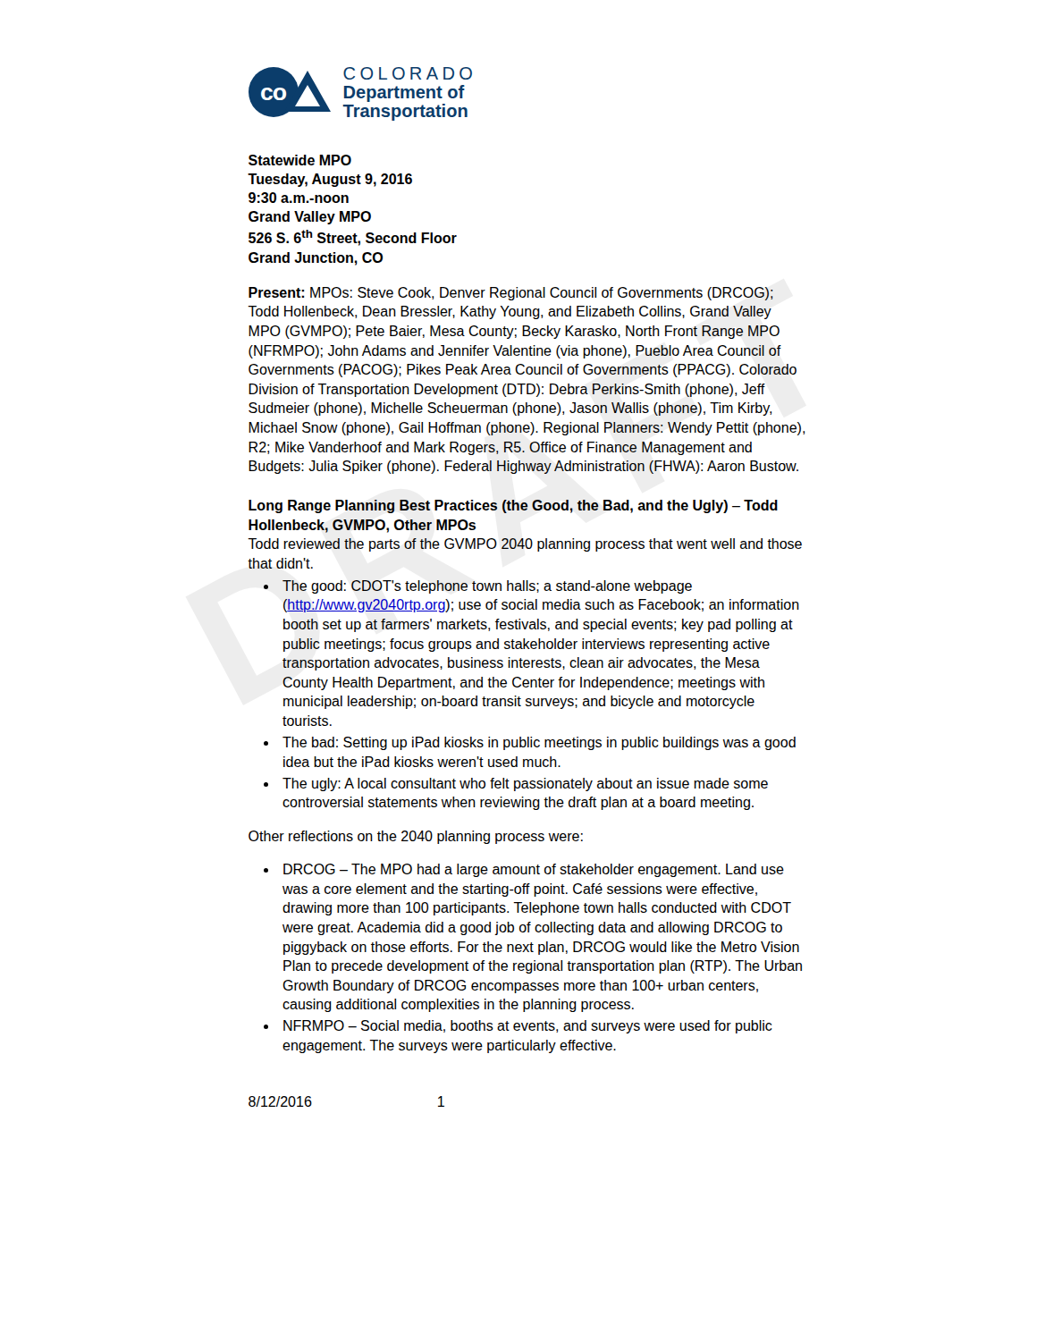DRAFT
co
COLORADO
Department of
Transportation
Statewide MPO Tuesday, August 9, 2016 9:30 a.m.-noon Grand Valley MPO 526 S. 6th Street, Second Floor Grand Junction, CO
Present: MPOs: Steve Cook, Denver Regional Council of Governments (DRCOG); Todd Hollenbeck, Dean Bressler, Kathy Young, and Elizabeth Collins, Grand Valley MPO (GVMPO); Pete Baier, Mesa County; Becky Karasko, North Front Range MPO (NFRMPO); John Adams and Jennifer Valentine (via phone), Pueblo Area Council of Governments (PACOG); Pikes Peak Area Council of Governments (PPACG). Colorado Division of Transportation Development (DTD): Debra Perkins-Smith (phone), Jeff Sudmeier (phone), Michelle Scheuerman (phone), Jason Wallis (phone), Tim Kirby, Michael Snow (phone), Gail Hoffman (phone). Regional Planners: Wendy Pettit (phone), R2; Mike Vanderhoof and Mark Rogers, R5. Office of Finance Management and Budgets: Julia Spiker (phone). Federal Highway Administration (FHWA): Aaron Bustow.
Long Range Planning Best Practices (the Good, the Bad, and the Ugly) – Todd Hollenbeck, GVMPO, Other MPOs
Todd reviewed the parts of the GVMPO 2040 planning process that went well and those that didn't.
The good: CDOT's telephone town halls; a stand-alone webpage (http://www.gv2040rtp.org); use of social media such as Facebook; an information booth set up at farmers' markets, festivals, and special events; key pad polling at public meetings; focus groups and stakeholder interviews representing active transportation advocates, business interests, clean air advocates, the Mesa County Health Department, and the Center for Independence; meetings with municipal leadership; on-board transit surveys; and bicycle and motorcycle tourists.
The bad: Setting up iPad kiosks in public meetings in public buildings was a good idea but the iPad kiosks weren't used much.
The ugly: A local consultant who felt passionately about an issue made some controversial statements when reviewing the draft plan at a board meeting.
Other reflections on the 2040 planning process were:
DRCOG – The MPO had a large amount of stakeholder engagement. Land use was a core element and the starting-off point. Café sessions were effective, drawing more than 100 participants. Telephone town halls conducted with CDOT were great. Academia did a good job of collecting data and allowing DRCOG to piggyback on those efforts. For the next plan, DRCOG would like the Metro Vision Plan to precede development of the regional transportation plan (RTP). The Urban Growth Boundary of DRCOG encompasses more than 100+ urban centers, causing additional complexities in the planning process.
NFRMPO – Social media, booths at events, and surveys were used for public engagement. The surveys were particularly effective.
8/12/2016 1